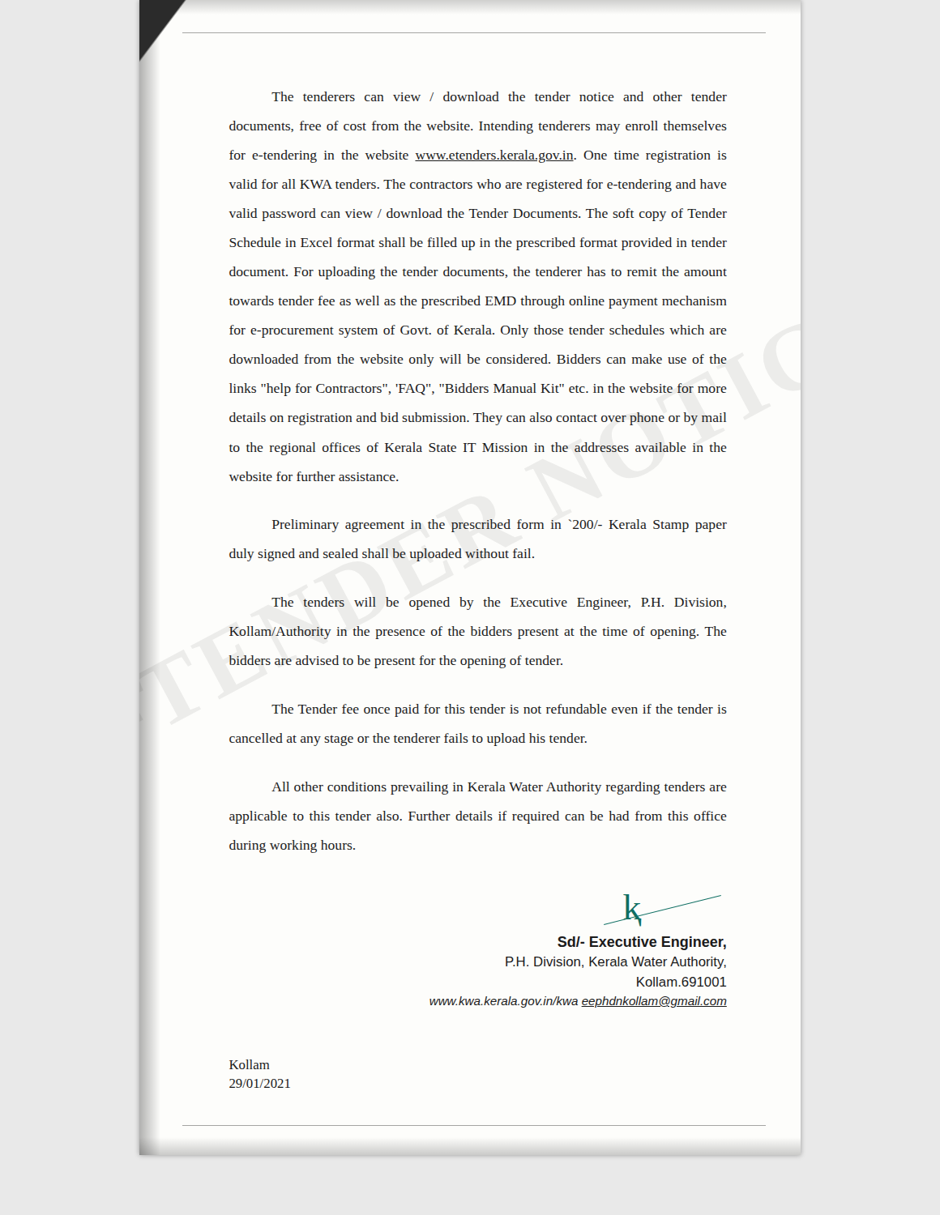E-TENDER NOTICE
The tenderers can view / download the tender notice and other tender documents, free of cost from the website. Intending tenderers may enroll themselves for e-tendering in the website www.etenders.kerala.gov.in. One time registration is valid for all KWA tenders. The contractors who are registered for e-tendering and have valid password can view / download the Tender Documents. The soft copy of Tender Schedule in Excel format shall be filled up in the prescribed format provided in tender document. For uploading the tender documents, the tenderer has to remit the amount towards tender fee as well as the prescribed EMD through online payment mechanism for e-procurement system of Govt. of Kerala. Only those tender schedules which are downloaded from the website only will be considered. Bidders can make use of the links "help for Contractors", 'FAQ", "Bidders Manual Kit" etc. in the website for more details on registration and bid submission. They can also contact over phone or by mail to the regional offices of Kerala State IT Mission in the addresses available in the website for further assistance.
Preliminary agreement in the prescribed form in `200/- Kerala Stamp paper duly signed and sealed shall be uploaded without fail.
The tenders will be opened by the Executive Engineer, P.H. Division, Kollam/Authority in the presence of the bidders present at the time of opening. The bidders are advised to be present for the opening of tender.
The Tender fee once paid for this tender is not refundable even if the tender is cancelled at any stage or the tenderer fails to upload his tender.
All other conditions prevailing in Kerala Water Authority regarding tenders are applicable to this tender also. Further details if required can be had from this office during working hours.
ⱪ
Sd/- Executive Engineer,
P.H. Division, Kerala Water Authority,
Kollam.691001
www.kwa.kerala.gov.in/kwa eephdnkollam@gmail.com
Kollam
29/01/2021